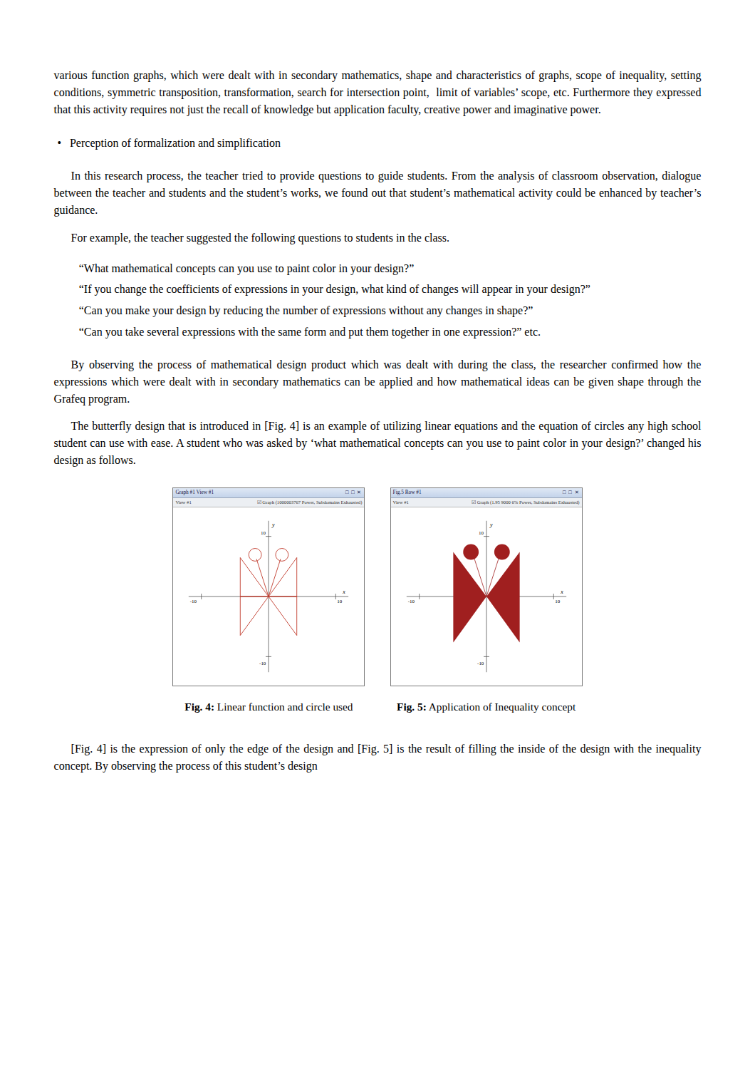various function graphs, which were dealt with in secondary mathematics, shape and characteristics of graphs, scope of inequality, setting conditions, symmetric transposition, transformation, search for intersection point, limit of variables’ scope, etc. Furthermore they expressed that this activity requires not just the recall of knowledge but application faculty, creative power and imaginative power.
Perception of formalization and simplification
In this research process, the teacher tried to provide questions to guide students. From the analysis of classroom observation, dialogue between the teacher and students and the student’s works, we found out that student’s mathematical activity could be enhanced by teacher’s guidance.
For example, the teacher suggested the following questions to students in the class.
“What mathematical concepts can you use to paint color in your design?”
“If you change the coefficients of expressions in your design, what kind of changes will appear in your design?”
“Can you make your design by reducing the number of expressions without any changes in shape?”
“Can you take several expressions with the same form and put them together in one expression?” etc.
By observing the process of mathematical design product which was dealt with during the class, the researcher confirmed how the expressions which were dealt with in secondary mathematics can be applied and how mathematical ideas can be given shape through the Grafeq program.
The butterfly design that is introduced in [Fig. 4] is an example of utilizing linear equations and the equation of circles any high school student can use with ease. A student who was asked by ‘what mathematical concepts can you use to paint color in your design?’ changed his design as follows.
Graph #1 View #1 □ □ ✕
View #1 ☑ Graph (1000003767 Power, Subdomains Exhausted)
y x 10 -10 -10 10
Fig.5 Row #1 □ □ ✕
View #1 ☑ Graph (1.95 9000 6% Power, Subdomains Exhausted)
y x 10 -10 -10 10
Fig. 4: Linear function and circle used
Fig. 5: Application of Inequality concept
[Fig. 4] is the expression of only the edge of the design and [Fig. 5] is the result of filling the inside of the design with the inequality concept. By observing the process of this student’s design